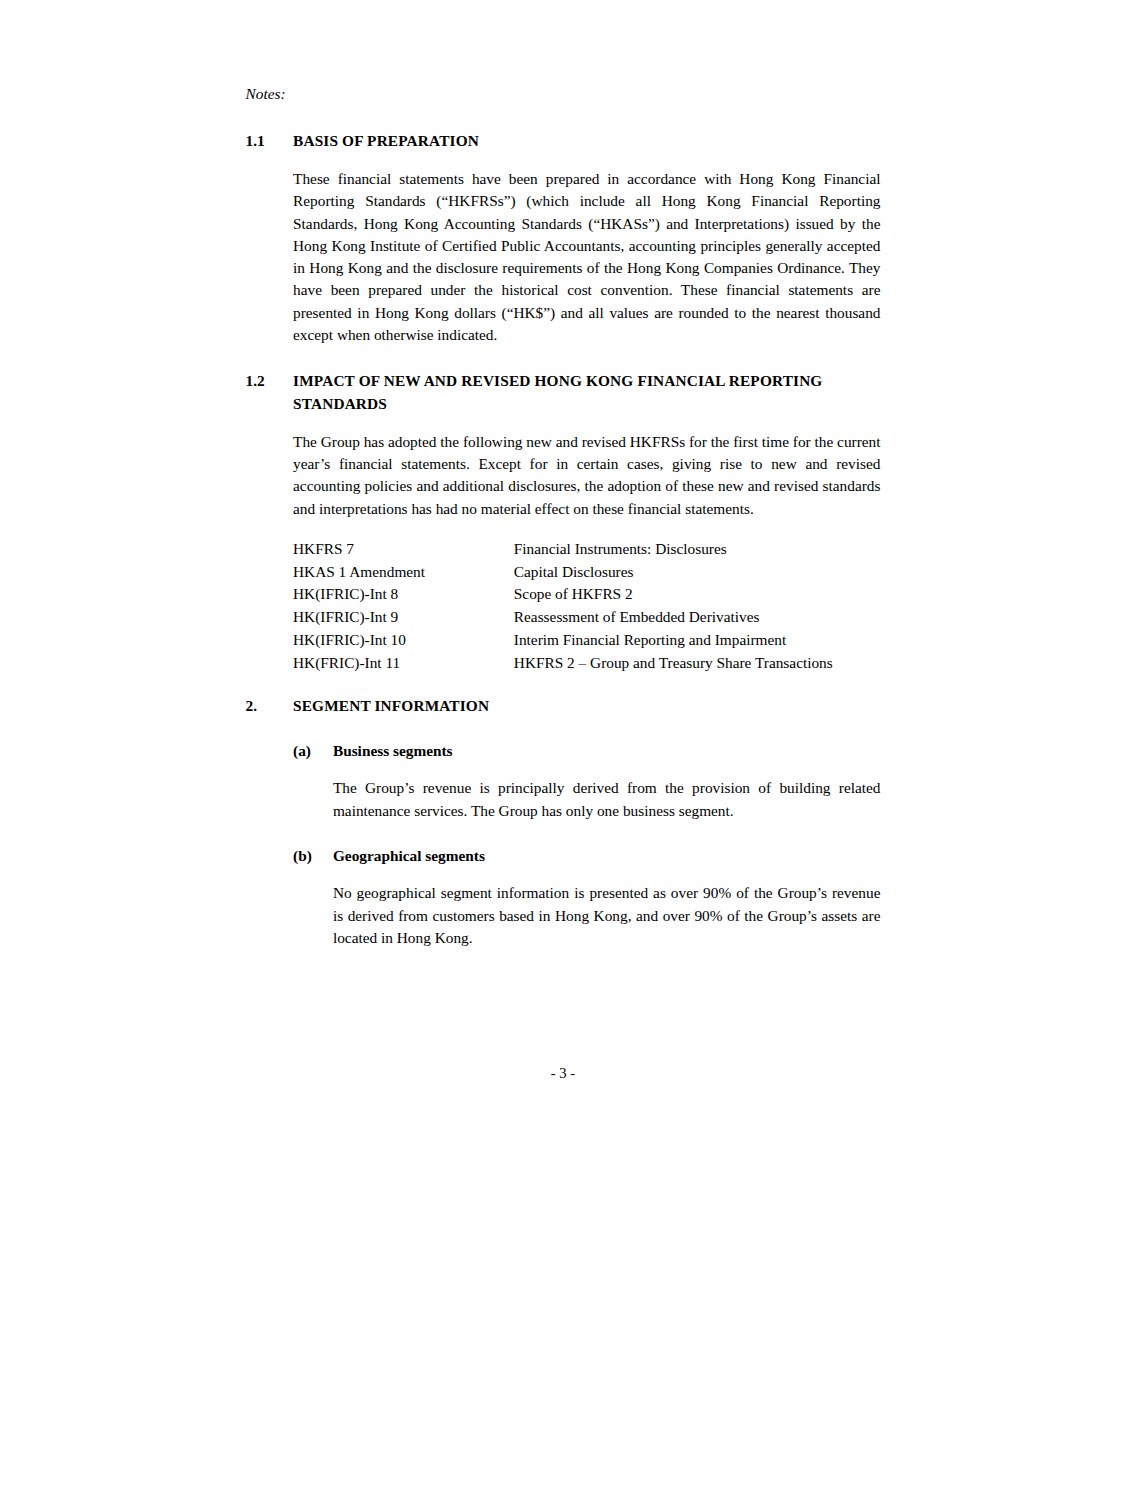Notes:
1.1
BASIS OF PREPARATION
These financial statements have been prepared in accordance with Hong Kong Financial Reporting Standards (“HKFRSs”) (which include all Hong Kong Financial Reporting Standards, Hong Kong Accounting Standards (“HKASs”) and Interpretations) issued by the Hong Kong Institute of Certified Public Accountants, accounting principles generally accepted in Hong Kong and the disclosure requirements of the Hong Kong Companies Ordinance. They have been prepared under the historical cost convention. These financial statements are presented in Hong Kong dollars (“HK$”) and all values are rounded to the nearest thousand except when otherwise indicated.
1.2
IMPACT OF NEW AND REVISED HONG KONG FINANCIAL REPORTING STANDARDS
The Group has adopted the following new and revised HKFRSs for the first time for the current year’s financial statements. Except for in certain cases, giving rise to new and revised accounting policies and additional disclosures, the adoption of these new and revised standards and interpretations has had no material effect on these financial statements.
| HKFRS 7 | Financial Instruments: Disclosures |
| HKAS 1 Amendment | Capital Disclosures |
| HK(IFRIC)-Int 8 | Scope of HKFRS 2 |
| HK(IFRIC)-Int 9 | Reassessment of Embedded Derivatives |
| HK(IFRIC)-Int 10 | Interim Financial Reporting and Impairment |
| HK(FRIC)-Int 11 | HKFRS 2 – Group and Treasury Share Transactions |
2.
SEGMENT INFORMATION
(a)
Business segments
The Group’s revenue is principally derived from the provision of building related maintenance services. The Group has only one business segment.
(b)
Geographical segments
No geographical segment information is presented as over 90% of the Group’s revenue is derived from customers based in Hong Kong, and over 90% of the Group’s assets are located in Hong Kong.
- 3 -